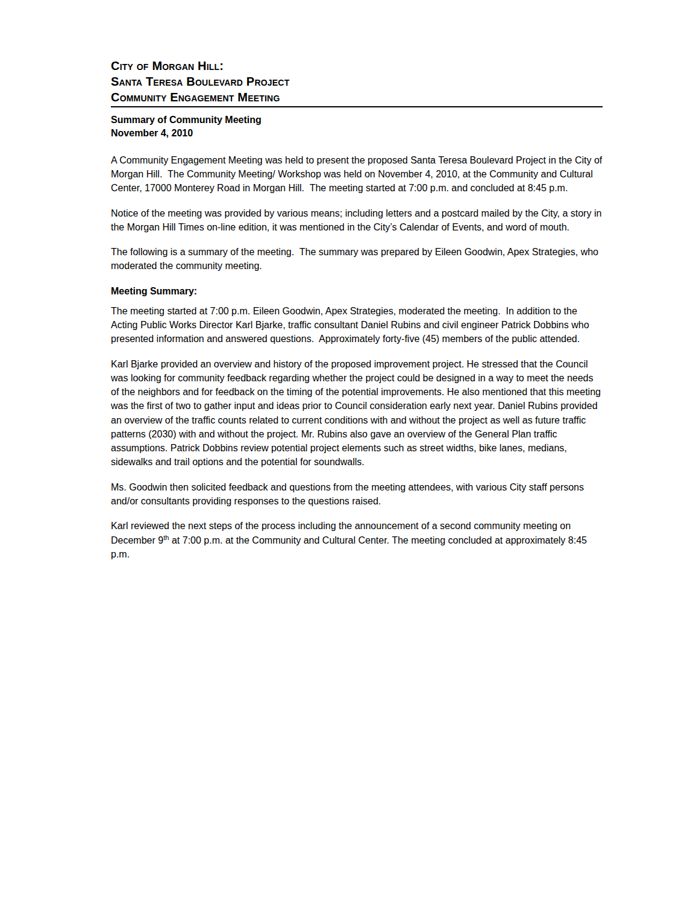City of Morgan Hill:
Santa Teresa Boulevard Project
Community Engagement Meeting
Summary of Community Meeting
November 4, 2010
A Community Engagement Meeting was held to present the proposed Santa Teresa Boulevard Project in the City of Morgan Hill. The Community Meeting/ Workshop was held on November 4, 2010, at the Community and Cultural Center, 17000 Monterey Road in Morgan Hill. The meeting started at 7:00 p.m. and concluded at 8:45 p.m.
Notice of the meeting was provided by various means; including letters and a postcard mailed by the City, a story in the Morgan Hill Times on-line edition, it was mentioned in the City’s Calendar of Events, and word of mouth.
The following is a summary of the meeting. The summary was prepared by Eileen Goodwin, Apex Strategies, who moderated the community meeting.
Meeting Summary:
The meeting started at 7:00 p.m. Eileen Goodwin, Apex Strategies, moderated the meeting. In addition to the Acting Public Works Director Karl Bjarke, traffic consultant Daniel Rubins and civil engineer Patrick Dobbins who presented information and answered questions. Approximately forty-five (45) members of the public attended.
Karl Bjarke provided an overview and history of the proposed improvement project. He stressed that the Council was looking for community feedback regarding whether the project could be designed in a way to meet the needs of the neighbors and for feedback on the timing of the potential improvements. He also mentioned that this meeting was the first of two to gather input and ideas prior to Council consideration early next year. Daniel Rubins provided an overview of the traffic counts related to current conditions with and without the project as well as future traffic patterns (2030) with and without the project. Mr. Rubins also gave an overview of the General Plan traffic assumptions. Patrick Dobbins review potential project elements such as street widths, bike lanes, medians, sidewalks and trail options and the potential for soundwalls.
Ms. Goodwin then solicited feedback and questions from the meeting attendees, with various City staff persons and/or consultants providing responses to the questions raised.
Karl reviewed the next steps of the process including the announcement of a second community meeting on December 9th at 7:00 p.m. at the Community and Cultural Center. The meeting concluded at approximately 8:45 p.m.